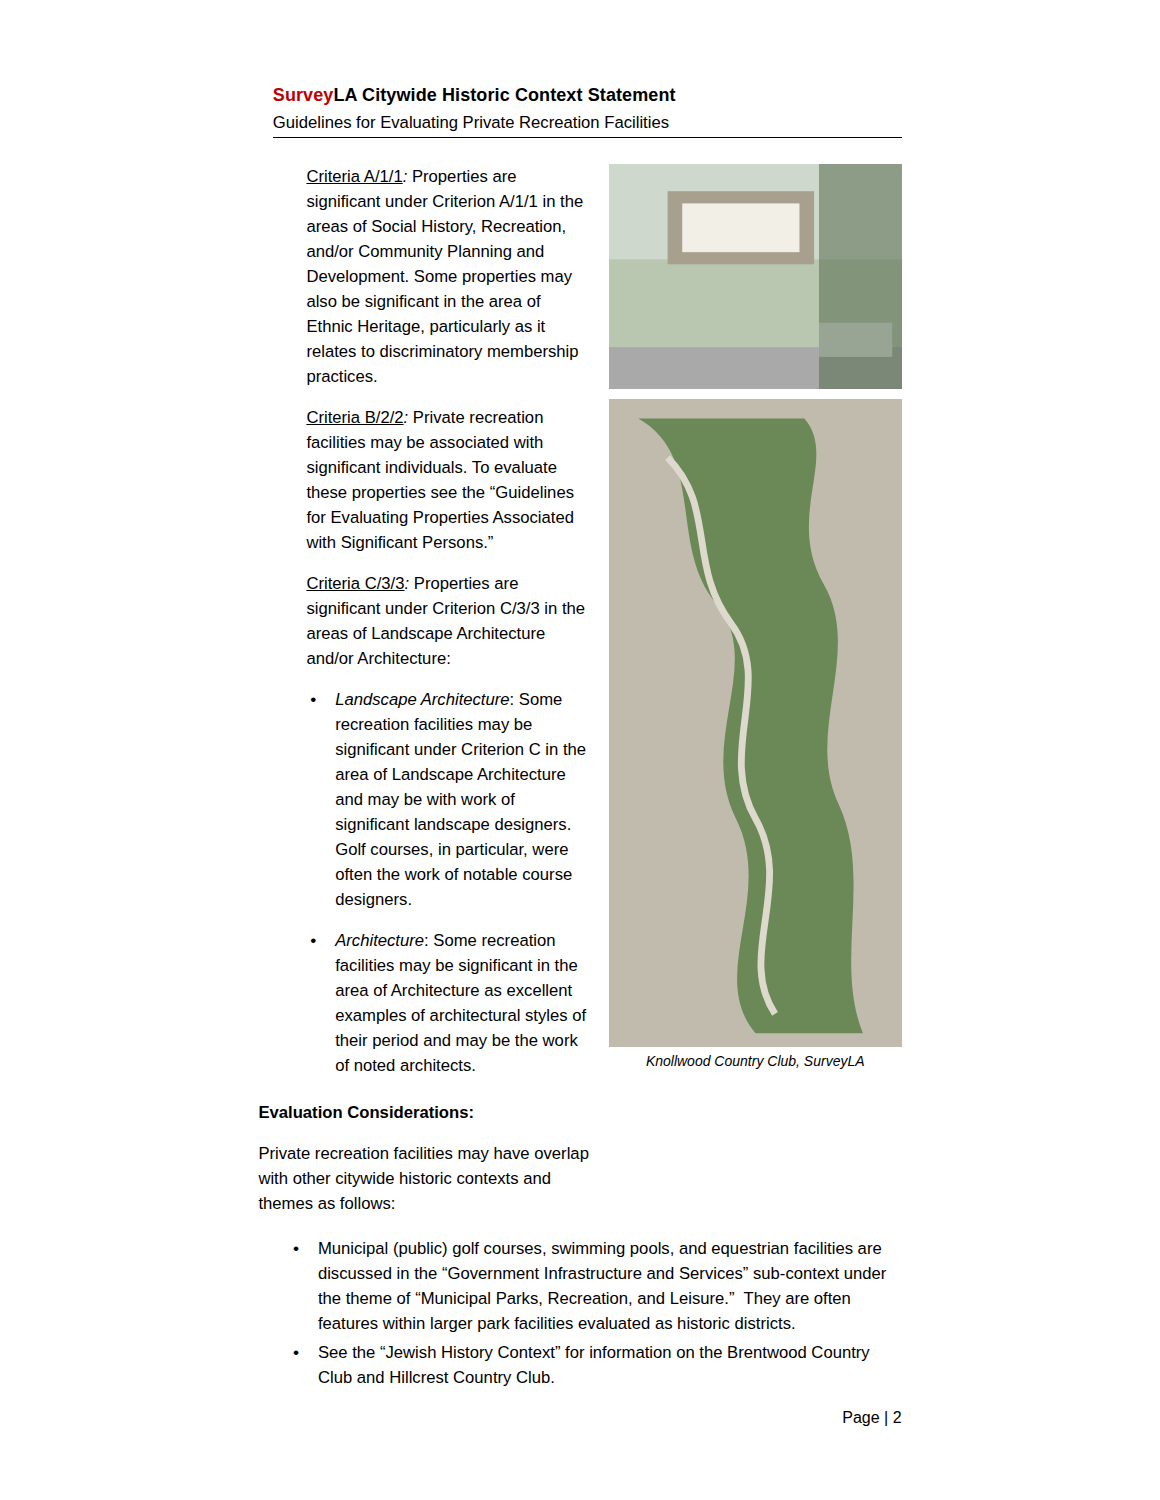Survey LA Citywide Historic Context Statement
Guidelines for Evaluating Private Recreation Facilities
Knollwood Country Club, SurveyLA
Criteria A/1/1: Properties are significant under Criterion A/1/1 in the areas of Social History, Recreation, and/or Community Planning and Development. Some properties may also be significant in the area of Ethnic Heritage, particularly as it relates to discriminatory membership practices.
Criteria B/2/2: Private recreation facilities may be associated with significant individuals. To evaluate these properties see the “Guidelines for Evaluating Properties Associated with Significant Persons.”
Criteria C/3/3: Properties are significant under Criterion C/3/3 in the areas of Landscape Architecture and/or Architecture:
Landscape Architecture: Some recreation facilities may be significant under Criterion C in the area of Landscape Architecture and may be with work of significant landscape designers. Golf courses, in particular, were often the work of notable course designers.
Architecture: Some recreation facilities may be significant in the area of Architecture as excellent examples of architectural styles of their period and may be the work of noted architects.
Evaluation Considerations:
Private recreation facilities may have overlap with other citywide historic contexts and themes as follows:
Municipal (public) golf courses, swimming pools, and equestrian facilities are discussed in the “Government Infrastructure and Services” sub-context under the theme of “Municipal Parks, Recreation, and Leisure.” They are often features within larger park facilities evaluated as historic districts.
See the “Jewish History Context” for information on the Brentwood Country Club and Hillcrest Country Club.
Page | 2